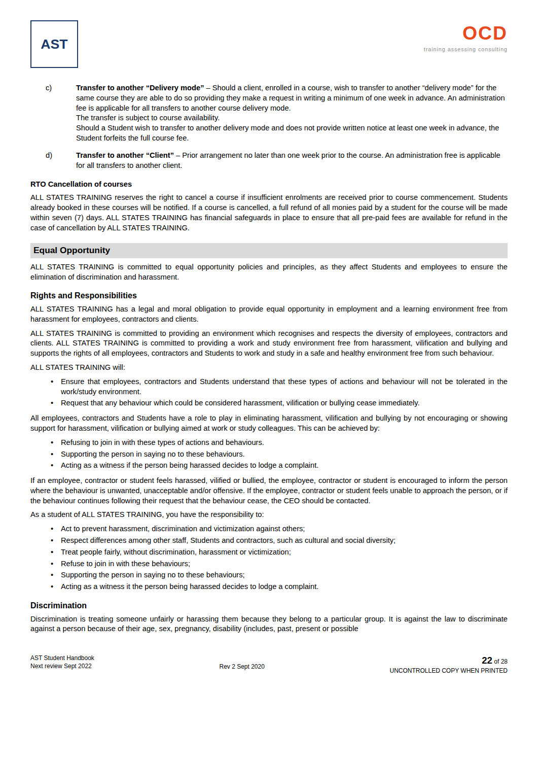AST
OCD
training assessing consulting
c)
Transfer to another “Delivery mode” – Should a client, enrolled in a course, wish to transfer to another “delivery mode” for the same course they are able to do so providing they make a request in writing a minimum of one week in advance. An administration fee is applicable for all transfers to another course delivery mode.
The transfer is subject to course availability.
Should a Student wish to transfer to another delivery mode and does not provide written notice at least one week in advance, the Student forfeits the full course fee.
d)
Transfer to another “Client” – Prior arrangement no later than one week prior to the course. An administration free is applicable for all transfers to another client.
RTO Cancellation of courses
ALL STATES TRAINING reserves the right to cancel a course if insufficient enrolments are received prior to course commencement. Students already booked in these courses will be notified. If a course is cancelled, a full refund of all monies paid by a student for the course will be made within seven (7) days. ALL STATES TRAINING has financial safeguards in place to ensure that all pre-paid fees are available for refund in the case of cancellation by ALL STATES TRAINING.
Equal Opportunity
ALL STATES TRAINING is committed to equal opportunity policies and principles, as they affect Students and employees to ensure the elimination of discrimination and harassment.
Rights and Responsibilities
ALL STATES TRAINING has a legal and moral obligation to provide equal opportunity in employment and a learning environment free from harassment for employees, contractors and clients.
ALL STATES TRAINING is committed to providing an environment which recognises and respects the diversity of employees, contractors and clients. ALL STATES TRAINING is committed to providing a work and study environment free from harassment, vilification and bullying and supports the rights of all employees, contractors and Students to work and study in a safe and healthy environment free from such behaviour.
ALL STATES TRAINING will:
Ensure that employees, contractors and Students understand that these types of actions and behaviour will not be tolerated in the work/study environment.
Request that any behaviour which could be considered harassment, vilification or bullying cease immediately.
All employees, contractors and Students have a role to play in eliminating harassment, vilification and bullying by not encouraging or showing support for harassment, vilification or bullying aimed at work or study colleagues. This can be achieved by:
Refusing to join in with these types of actions and behaviours.
Supporting the person in saying no to these behaviours.
Acting as a witness if the person being harassed decides to lodge a complaint.
If an employee, contractor or student feels harassed, vilified or bullied, the employee, contractor or student is encouraged to inform the person where the behaviour is unwanted, unacceptable and/or offensive. If the employee, contractor or student feels unable to approach the person, or if the behaviour continues following their request that the behaviour cease, the CEO should be contacted.
As a student of ALL STATES TRAINING, you have the responsibility to:
Act to prevent harassment, discrimination and victimization against others;
Respect differences among other staff, Students and contractors, such as cultural and social diversity;
Treat people fairly, without discrimination, harassment or victimization;
Refuse to join in with these behaviours;
Supporting the person in saying no to these behaviours;
Acting as a witness it the person being harassed decides to lodge a complaint.
Discrimination
Discrimination is treating someone unfairly or harassing them because they belong to a particular group. It is against the law to discriminate against a person because of their age, sex, pregnancy, disability (includes, past, present or possible
AST Student Handbook
Next review Sept 2022
Rev 2 Sept 2020
22 of 28
UNCONTROLLED COPY WHEN PRINTED